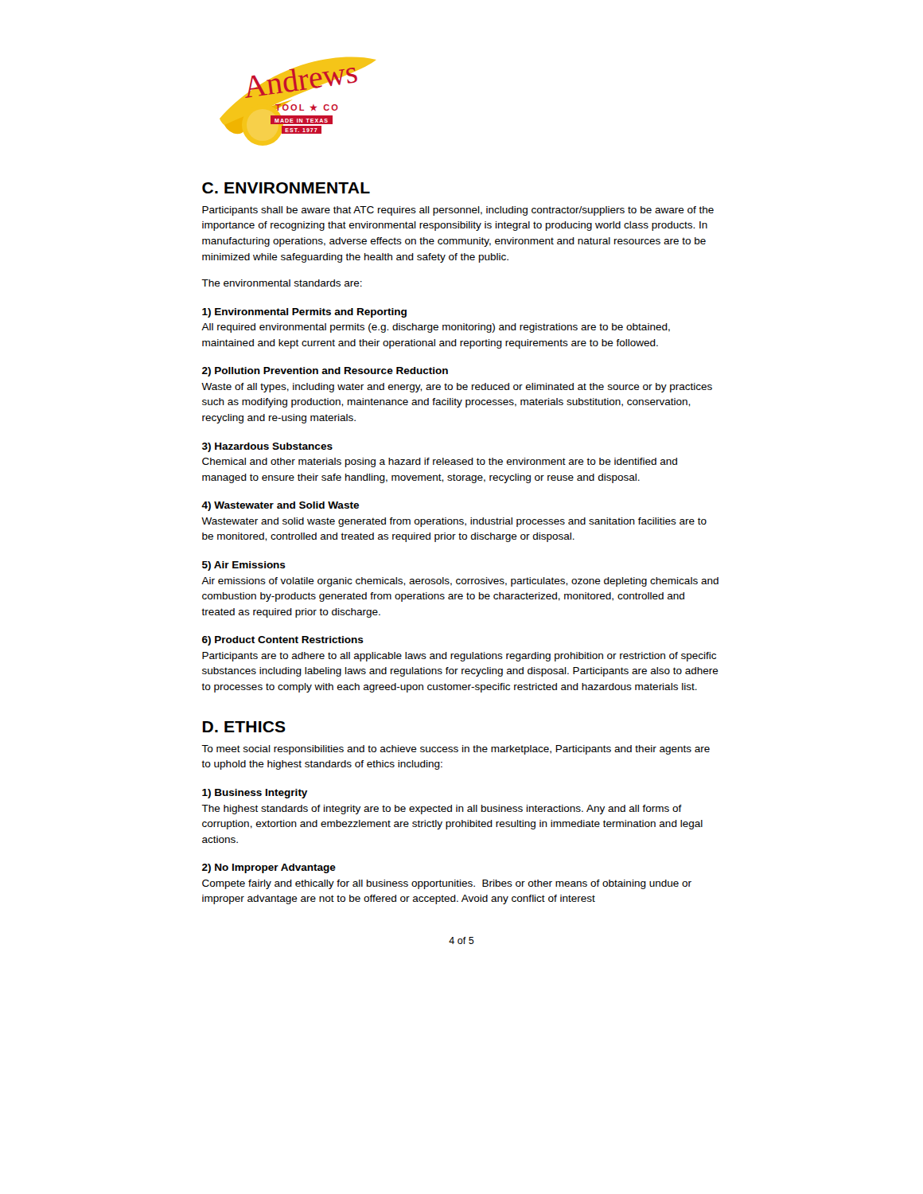Andrews TOOL ★ CO MADE IN TEXAS EST. 1977
C. ENVIRONMENTAL
Participants shall be aware that ATC requires all personnel, including contractor/suppliers to be aware of the importance of recognizing that environmental responsibility is integral to producing world class products. In manufacturing operations, adverse effects on the community, environment and natural resources are to be minimized while safeguarding the health and safety of the public.
The environmental standards are:
1) Environmental Permits and Reporting
All required environmental permits (e.g. discharge monitoring) and registrations are to be obtained, maintained and kept current and their operational and reporting requirements are to be followed.
2) Pollution Prevention and Resource Reduction
Waste of all types, including water and energy, are to be reduced or eliminated at the source or by practices such as modifying production, maintenance and facility processes, materials substitution, conservation, recycling and re-using materials.
3) Hazardous Substances
Chemical and other materials posing a hazard if released to the environment are to be identified and managed to ensure their safe handling, movement, storage, recycling or reuse and disposal.
4) Wastewater and Solid Waste
Wastewater and solid waste generated from operations, industrial processes and sanitation facilities are to be monitored, controlled and treated as required prior to discharge or disposal.
5) Air Emissions
Air emissions of volatile organic chemicals, aerosols, corrosives, particulates, ozone depleting chemicals and combustion by-products generated from operations are to be characterized, monitored, controlled and treated as required prior to discharge.
6) Product Content Restrictions
Participants are to adhere to all applicable laws and regulations regarding prohibition or restriction of specific substances including labeling laws and regulations for recycling and disposal. Participants are also to adhere to processes to comply with each agreed-upon customer-specific restricted and hazardous materials list.
D. ETHICS
To meet social responsibilities and to achieve success in the marketplace, Participants and their agents are to uphold the highest standards of ethics including:
1) Business Integrity
The highest standards of integrity are to be expected in all business interactions. Any and all forms of corruption, extortion and embezzlement are strictly prohibited resulting in immediate termination and legal actions.
2) No Improper Advantage
Compete fairly and ethically for all business opportunities. Bribes or other means of obtaining undue or improper advantage are not to be offered or accepted. Avoid any conflict of interest
4 of 5